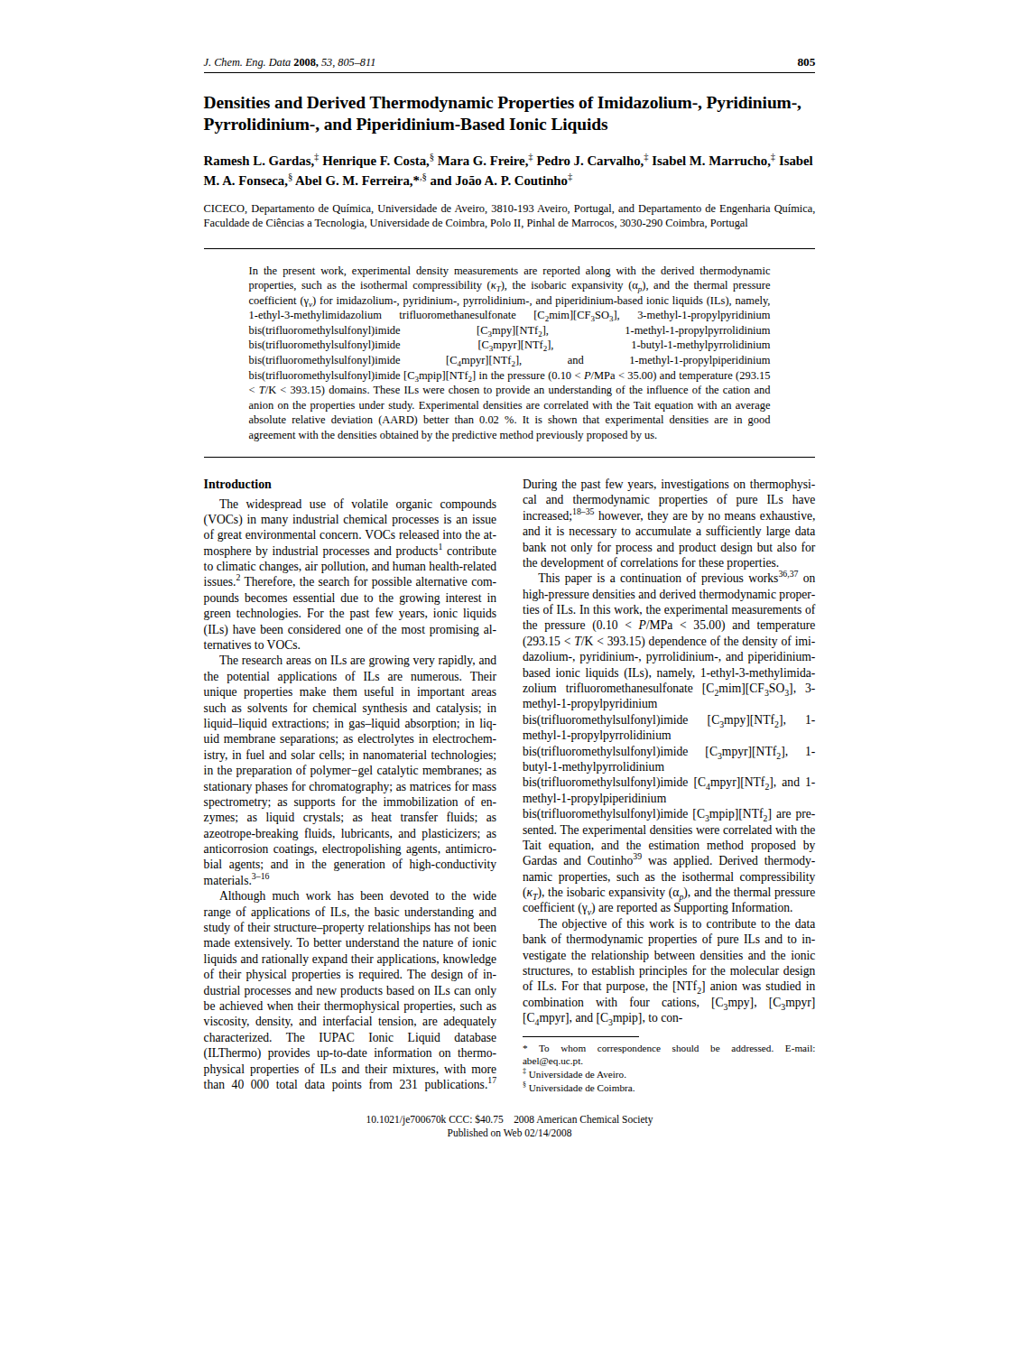J. Chem. Eng. Data 2008, 53, 805–811 805
Densities and Derived Thermodynamic Properties of Imidazolium-, Pyridinium-, Pyrrolidinium-, and Piperidinium-Based Ionic Liquids
Ramesh L. Gardas,‡ Henrique F. Costa,§ Mara G. Freire,‡ Pedro J. Carvalho,‡ Isabel M. Marrucho,‡ Isabel M. A. Fonseca,§ Abel G. M. Ferreira,*,§ and João A. P. Coutinho‡
CICECO, Departamento de Química, Universidade de Aveiro, 3810-193 Aveiro, Portugal, and Departamento de Engenharia Química, Faculdade de Ciências a Tecnologia, Universidade de Coimbra, Polo II, Pinhal de Marrocos, 3030-290 Coimbra, Portugal
In the present work, experimental density measurements are reported along with the derived thermodynamic properties, such as the isothermal compressibility (κT), the isobaric expansivity (αp), and the thermal pressure coefficient (γv) for imidazolium-, pyridinium-, pyrrolidinium-, and piperidinium-based ionic liquids (ILs), namely, 1-ethyl-3-methylimidazolium trifluoromethanesulfonate [C2mim][CF3SO3], 3-methyl-1-propylpyridinium bis(trifluoromethylsulfonyl)imide [C3mpy][NTf2], 1-methyl-1-propylpyrrolidinium bis(trifluoromethylsulfonyl)imide [C3mpyr][NTf2], 1-butyl-1-methylpyrrolidinium bis(trifluoromethylsulfonyl)imide [C4mpyr][NTf2], and 1-methyl-1-propylpiperidinium bis(trifluoromethylsulfonyl)imide [C3mpip][NTf2] in the pressure (0.10 < P/MPa < 35.00) and temperature (293.15 < T/K < 393.15) domains. These ILs were chosen to provide an understanding of the influence of the cation and anion on the properties under study. Experimental densities are correlated with the Tait equation with an average absolute relative deviation (AARD) better than 0.02 %. It is shown that experimental densities are in good agreement with the densities obtained by the predictive method previously proposed by us.
Introduction
The widespread use of volatile organic compounds (VOCs) in many industrial chemical processes is an issue of great environmental concern. VOCs released into the atmosphere by industrial processes and products1 contribute to climatic changes, air pollution, and human health-related issues.2 Therefore, the search for possible alternative compounds becomes essential due to the growing interest in green technologies. For the past few years, ionic liquids (ILs) have been considered one of the most promising alternatives to VOCs.
The research areas on ILs are growing very rapidly, and the potential applications of ILs are numerous. Their unique properties make them useful in important areas such as solvents for chemical synthesis and catalysis; in liquid–liquid extractions; in gas–liquid absorption; in liquid membrane separations; as electrolytes in electrochemistry, in fuel and solar cells; in nanomaterial technologies; in the preparation of polymer−gel catalytic membranes; as stationary phases for chromatography; as matrices for mass spectrometry; as supports for the immobilization of enzymes; as liquid crystals; as heat transfer fluids; as azeotrope-breaking fluids, lubricants, and plasticizers; as anticorrosion coatings, electropolishing agents, antimicrobial agents; and in the generation of high-conductivity materials.3–16
Although much work has been devoted to the wide range of applications of ILs, the basic understanding and study of their structure–property relationships has not been made extensively. To better understand the nature of ionic liquids and rationally expand their applications, knowledge of their physical properties is required. The design of industrial processes and new products based on ILs can only be achieved when their thermophysical properties, such as viscosity, density, and interfacial tension, are adequately characterized. The IUPAC Ionic Liquid database (ILThermo) provides up-to-date information on thermophysical properties of ILs and their mixtures, with more than 40 000 total data points from 231 publications.17 During the past few years, investigations on thermophysical and thermodynamic properties of pure ILs have increased;18–35 however, they are by no means exhaustive, and it is necessary to accumulate a sufficiently large data bank not only for process and product design but also for the development of correlations for these properties.
This paper is a continuation of previous works36,37 on high-pressure densities and derived thermodynamic properties of ILs. In this work, the experimental measurements of the pressure (0.10 < P/MPa < 35.00) and temperature (293.15 < T/K < 393.15) dependence of the density of imidazolium-, pyridinium-, pyrrolidinium-, and piperidinium-based ionic liquids (ILs), namely, 1-ethyl-3-methylimidazolium trifluoromethanesulfonate [C2mim][CF3SO3], 3-methyl-1-propylpyridinium bis(trifluoromethylsulfonyl)imide [C3mpy][NTf2], 1-methyl-1-propylpyrrolidinium bis(trifluoromethylsulfonyl)imide [C3mpyr][NTf2], 1-butyl-1-methylpyrrolidinium bis(trifluoromethylsulfonyl)imide [C4mpyr][NTf2], and 1-methyl-1-propylpiperidinium bis(trifluoromethylsulfonyl)imide [C3mpip][NTf2] are presented. The experimental densities were correlated with the Tait equation, and the estimation method proposed by Gardas and Coutinho39 was applied. Derived thermodynamic properties, such as the isothermal compressibility (κT), the isobaric expansivity (αp), and the thermal pressure coefficient (γv) are reported as Supporting Information.
The objective of this work is to contribute to the data bank of thermodynamic properties of pure ILs and to investigate the relationship between densities and the ionic structures, to establish principles for the molecular design of ILs. For that purpose, the [NTf2] anion was studied in combination with four cations, [C3mpy], [C3mpyr] [C4mpyr], and [C3mpip], to con-
* To whom correspondence should be addressed. E-mail: abel@eq.uc.pt.
‡ Universidade de Aveiro.
§ Universidade de Coimbra.
10.1021/je700670k CCC: $40.75 2008 American Chemical Society
Published on Web 02/14/2008